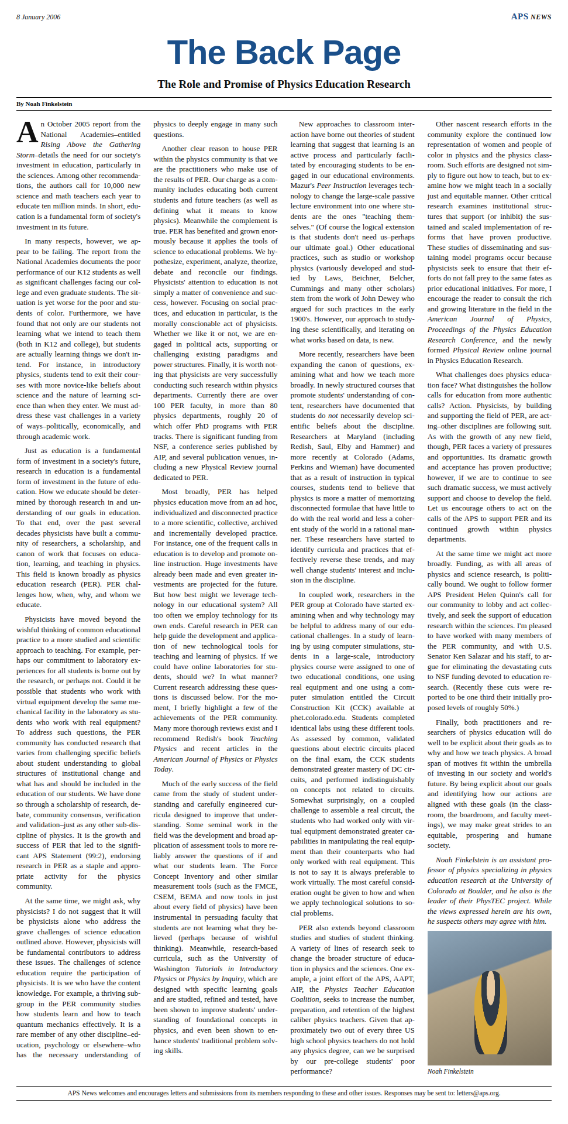8 January 2006 APS NEWS
The Back Page
The Role and Promise of Physics Education Research
By Noah Finkelstein
An October 2005 report from the National Academies–entitled Rising Above the Gathering Storm–details the need for our society's investment in education, particularly in the sciences. Among other recommendations, the authors call for 10,000 new science and math teachers each year to educate ten million minds. In short, education is a fundamental form of society's investment in its future.
In many respects, however, we appear to be failing. The report from the National Academies documents the poor performance of our K12 students as well as significant challenges facing our college and even graduate students. The situation is yet worse for the poor and students of color. Furthermore, we have found that not only are our students not learning what we intend to teach them (both in K12 and college), but students are actually learning things we don't intend. For instance, in introductory physics, students tend to exit their courses with more novice-like beliefs about science and the nature of learning science than when they enter. We must address these vast challenges in a variety of ways–politically, economically, and through academic work.
Just as education is a fundamental form of investment in a society's future, research in education is a fundamental form of investment in the future of education. How we educate should be determined by thorough research in and understanding of our goals in education. To that end, over the past several decades physicists have built a community of researchers, a scholarship, and canon of work that focuses on education, learning, and teaching in physics. This field is known broadly as physics education research (PER). PER challenges how, when, why, and whom we educate.
Physicists have moved beyond the wishful thinking of common educational practice to a more studied and scientific approach to teaching. For example, perhaps our commitment to laboratory experiences for all students is borne out by the research, or perhaps not. Could it be possible that students who work with virtual equipment develop the same mechanical facility in the laboratory as students who work with real equipment? To address such questions, the PER community has conducted research that varies from challenging specific beliefs about student understanding to global structures of institutional change and what has and should be included in the education of our students. We have done so through a scholarship of research, debate, community consensus, verification and validation–just as any other sub-discipline of physics. It is the growth and success of PER that led to the significant APS Statement (99:2), endorsing research in PER as a staple and appropriate activity for the physics community.
At the same time, we might ask, why physicists? I do not suggest that it will be physicists alone who address the grave challenges of science education outlined above. However, physicists will be fundamental contributors to address these issues. The challenges of science education require the participation of physicists. It is we who have the content knowledge. For example, a thriving subgroup in the PER community studies how students learn and how to teach quantum mechanics effectively. It is a rare member of any other discipline–education, psychology or elsewhere–who has the necessary understanding of physics to deeply engage in many such questions.
Another clear reason to house PER within the physics community is that we are the practitioners who make use of the results of PER. Our charge as a community includes educating both current students and future teachers (as well as defining what it means to know physics). Meanwhile the complement is true. PER has benefited and grown enormously because it applies the tools of science to educational problems. We hypothesize, experiment, analyze, theorize, debate and reconcile our findings. Physicists' attention to education is not simply a matter of convenience and success, however. Focusing on social practices, and education in particular, is the morally conscionable act of physicists. Whether we like it or not, we are engaged in political acts, supporting or challenging existing paradigms and power structures. Finally, it is worth noting that physicists are very successfully conducting such research within physics departments. Currently there are over 100 PER faculty, in more than 80 physics departments, roughly 20 of which offer PhD programs with PER tracks. There is significant funding from NSF, a conference series published by AIP, and several publication venues, including a new Physical Review journal dedicated to PER.
Most broadly, PER has helped physics education move from an ad hoc, individualized and disconnected practice to a more scientific, collective, archived and incrementally developed practice. For instance, one of the frequent calls in education is to develop and promote on-line instruction. Huge investments have already been made and even greater investments are projected for the future. But how best might we leverage technology in our educational system? All too often we employ technology for its own ends. Careful research in PER can help guide the development and application of new technological tools for teaching and learning of physics. If we could have online laboratories for students, should we? In what manner? Current research addressing these questions is discussed below. For the moment, I briefly highlight a few of the achievements of the PER community. Many more thorough reviews exist and I recommend Redish's book Teaching Physics and recent articles in the American Journal of Physics or Physics Today.
Much of the early success of the field came from the study of student understanding and carefully engineered curricula designed to improve that understanding. Some seminal work in the field was the development and broad application of assessment tools to more reliably answer the questions of if and what our students learn. The Force Concept Inventory and other similar measurement tools (such as the FMCE, CSEM, BEMA and now tools in just about every field of physics) have been instrumental in persuading faculty that students are not learning what they believed (perhaps because of wishful thinking). Meanwhile, research-based curricula, such as the University of Washington Tutorials in Introductory Physics or Physics by Inquiry, which are designed with specific learning goals and are studied, refined and tested, have been shown to improve students' understanding of foundational concepts in physics, and even been shown to enhance students' traditional problem solving skills.
New approaches to classroom interaction have borne out theories of student learning that suggest that learning is an active process and particularly facilitated by encouraging students to be engaged in our educational environments. Mazur's Peer Instruction leverages technology to change the large-scale passive lecture environment into one where students are the ones "teaching themselves." (Of course the logical extension is that students don't need us–perhaps our ultimate goal.) Other educational practices, such as studio or workshop physics (variously developed and studied by Laws, Beichner, Belcher, Cummings and many other scholars) stem from the work of John Dewey who argued for such practices in the early 1900's. However, our approach to studying these scientifically, and iterating on what works based on data, is new.
More recently, researchers have been expanding the canon of questions, examining what and how we teach more broadly. In newly structured courses that promote students' understanding of content, researchers have documented that students do not necessarily develop scientific beliefs about the discipline. Researchers at Maryland (including Redish, Saul, Elby and Hammer) and more recently at Colorado (Adams, Perkins and Wieman) have documented that as a result of instruction in typical courses, students tend to believe that physics is more a matter of memorizing disconnected formulae that have little to do with the real world and less a coherent study of the world in a rational manner. These researchers have started to identify curricula and practices that effectively reverse these trends, and may well change students' interest and inclusion in the discipline.
In coupled work, researchers in the PER group at Colorado have started examining when and why technology may be helpful to address many of our educational challenges. In a study of learning by using computer simulations, students in a large-scale, introductory physics course were assigned to one of two educational conditions, one using real equipment and one using a computer simulation entitled the Circuit Construction Kit (CCK) available at phet.colorado.edu. Students completed identical labs using these different tools. As assessed by common, validated questions about electric circuits placed on the final exam, the CCK students demonstrated greater mastery of DC circuits, and performed indistinguishably on concepts not related to circuits. Somewhat surprisingly, on a coupled challenge to assemble a real circuit, the students who had worked only with virtual equipment demonstrated greater capabilities in manipulating the real equipment than their counterparts who had only worked with real equipment. This is not to say it is always preferable to work virtually. The most careful consideration ought be given to how and when we apply technological solutions to social problems.
PER also extends beyond classroom studies and studies of student thinking. A variety of lines of research seek to change the broader structure of education in physics and the sciences. One example, a joint effort of the APS, AAPT, AIP, the Physics Teacher Education Coalition, seeks to increase the number, preparation, and retention of the highest caliber physics teachers. Given that approximately two out of every three US high school physics teachers do not hold any physics degree, can we be surprised by our pre-college students' poor performance?
Other nascent research efforts in the community explore the continued low representation of women and people of color in physics and the physics classroom. Such efforts are designed not simply to figure out how to teach, but to examine how we might teach in a socially just and equitable manner. Other critical research examines institutional structures that support (or inhibit) the sustained and scaled implementation of reforms that have proven productive. These studies of disseminating and sustaining model programs occur because physicists seek to ensure that their efforts do not fall prey to the same fates as prior educational initiatives. For more, I encourage the reader to consult the rich and growing literature in the field in the American Journal of Physics, Proceedings of the Physics Education Research Conference, and the newly formed Physical Review online journal in Physics Education Research.
What challenges does physics education face? What distinguishes the hollow calls for education from more authentic calls? Action. Physicists, by building and supporting the field of PER, are acting–other disciplines are following suit. As with the growth of any new field, though, PER faces a variety of pressures and opportunities. Its dramatic growth and acceptance has proven productive; however, if we are to continue to see such dramatic success, we must actively support and choose to develop the field. Let us encourage others to act on the calls of the APS to support PER and its continued growth within physics departments.
At the same time we might act more broadly. Funding, as with all areas of physics and science research, is politically bound. We ought to follow former APS President Helen Quinn's call for our community to lobby and act collectively, and seek the support of education research within the sciences. I'm pleased to have worked with many members of the PER community, and with U.S. Senator Ken Salazar and his staff, to argue for eliminating the devastating cuts to NSF funding devoted to education research. (Recently these cuts were reported to be one third their initially proposed levels of roughly 50%.)
Finally, both practitioners and researchers of physics education will do well to be explicit about their goals as to why and how we teach physics. A broad span of motives fit within the umbrella of investing in our society and world's future. By being explicit about our goals and identifying how our actions are aligned with these goals (in the classroom, the boardroom, and faculty meetings), we may make great strides to an equitable, prospering and humane society.
Noah Finkelstein is an assistant professor of physics specializing in physics education research at the University of Colorado at Boulder, and he also is the leader of their PhysTEC project. While the views expressed herein are his own, he suspects others may agree with him.
Noah Finkelstein
APS News welcomes and encourages letters and submissions from its members responding to these and other issues. Responses may be sent to: letters@aps.org.